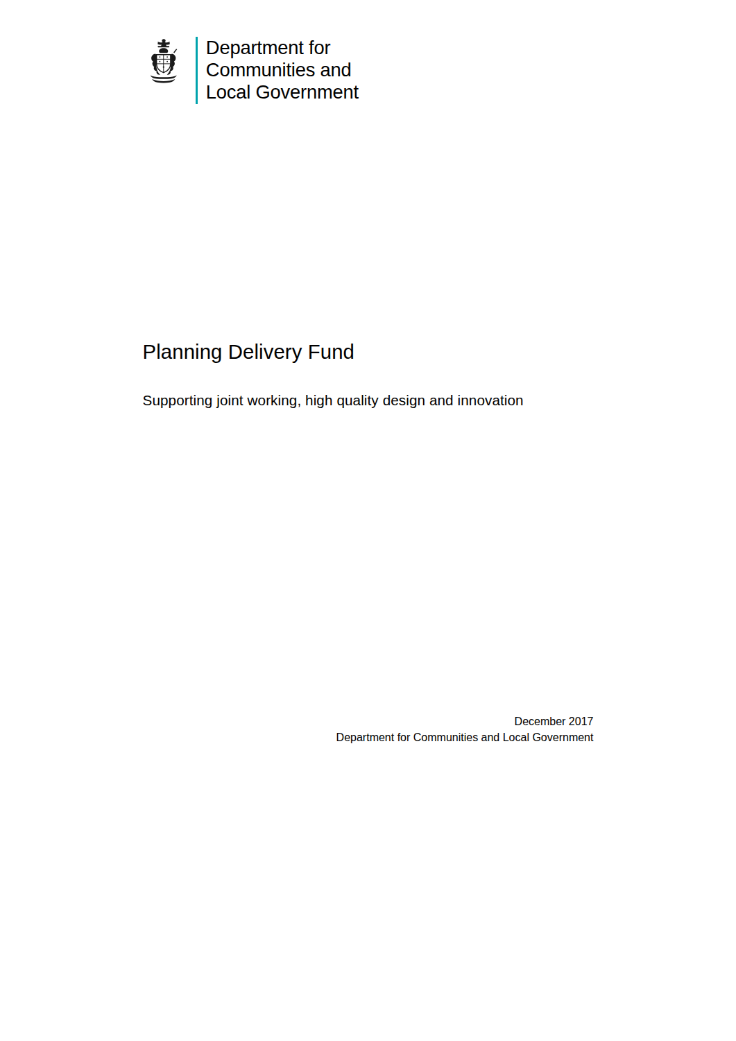Department for Communities and Local Government
Planning Delivery Fund
Supporting joint working, high quality design and innovation
December 2017
Department for Communities and Local Government